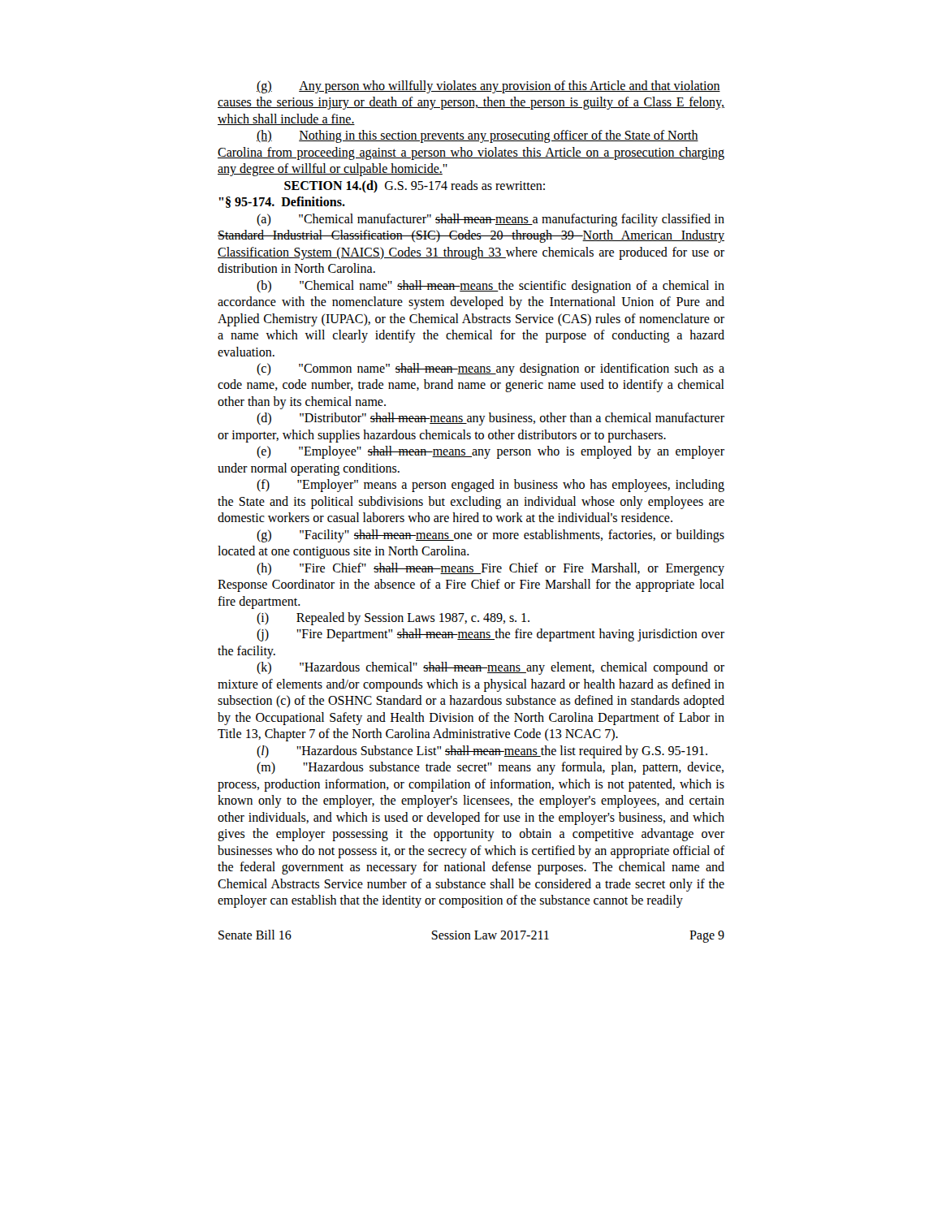(g) Any person who willfully violates any provision of this Article and that violation
causes the serious injury or death of any person, then the person is guilty of a Class E felony, which shall include a fine.
(h) Nothing in this section prevents any prosecuting officer of the State of North
Carolina from proceeding against a person who violates this Article on a prosecution charging any degree of willful or culpable homicide."
SECTION 14.(d) G.S. 95-174 reads as rewritten:
"§ 95-174. Definitions.
(a) "Chemical manufacturer" shall mean means a manufacturing facility classified in Standard Industrial Classification (SIC) Codes 20 through 39 North American Industry Classification System (NAICS) Codes 31 through 33 where chemicals are produced for use or distribution in North Carolina.
(b) "Chemical name" shall mean means the scientific designation of a chemical in accordance with the nomenclature system developed by the International Union of Pure and Applied Chemistry (IUPAC), or the Chemical Abstracts Service (CAS) rules of nomenclature or a name which will clearly identify the chemical for the purpose of conducting a hazard evaluation.
(c) "Common name" shall mean means any designation or identification such as a code name, code number, trade name, brand name or generic name used to identify a chemical other than by its chemical name.
(d) "Distributor" shall mean means any business, other than a chemical manufacturer or importer, which supplies hazardous chemicals to other distributors or to purchasers.
(e) "Employee" shall mean means any person who is employed by an employer under normal operating conditions.
(f) "Employer" means a person engaged in business who has employees, including the State and its political subdivisions but excluding an individual whose only employees are domestic workers or casual laborers who are hired to work at the individual's residence.
(g) "Facility" shall mean means one or more establishments, factories, or buildings located at one contiguous site in North Carolina.
(h) "Fire Chief" shall mean means Fire Chief or Fire Marshall, or Emergency Response Coordinator in the absence of a Fire Chief or Fire Marshall for the appropriate local fire department.
(i) Repealed by Session Laws 1987, c. 489, s. 1.
(j) "Fire Department" shall mean means the fire department having jurisdiction over the facility.
(k) "Hazardous chemical" shall mean means any element, chemical compound or mixture of elements and/or compounds which is a physical hazard or health hazard as defined in subsection (c) of the OSHNC Standard or a hazardous substance as defined in standards adopted by the Occupational Safety and Health Division of the North Carolina Department of Labor in Title 13, Chapter 7 of the North Carolina Administrative Code (13 NCAC 7).
(l) "Hazardous Substance List" shall mean means the list required by G.S. 95-191.
(m) "Hazardous substance trade secret" means any formula, plan, pattern, device, process, production information, or compilation of information, which is not patented, which is known only to the employer, the employer's licensees, the employer's employees, and certain other individuals, and which is used or developed for use in the employer's business, and which gives the employer possessing it the opportunity to obtain a competitive advantage over businesses who do not possess it, or the secrecy of which is certified by an appropriate official of the federal government as necessary for national defense purposes. The chemical name and Chemical Abstracts Service number of a substance shall be considered a trade secret only if the employer can establish that the identity or composition of the substance cannot be readily
Senate Bill 16 Session Law 2017-211 Page 9